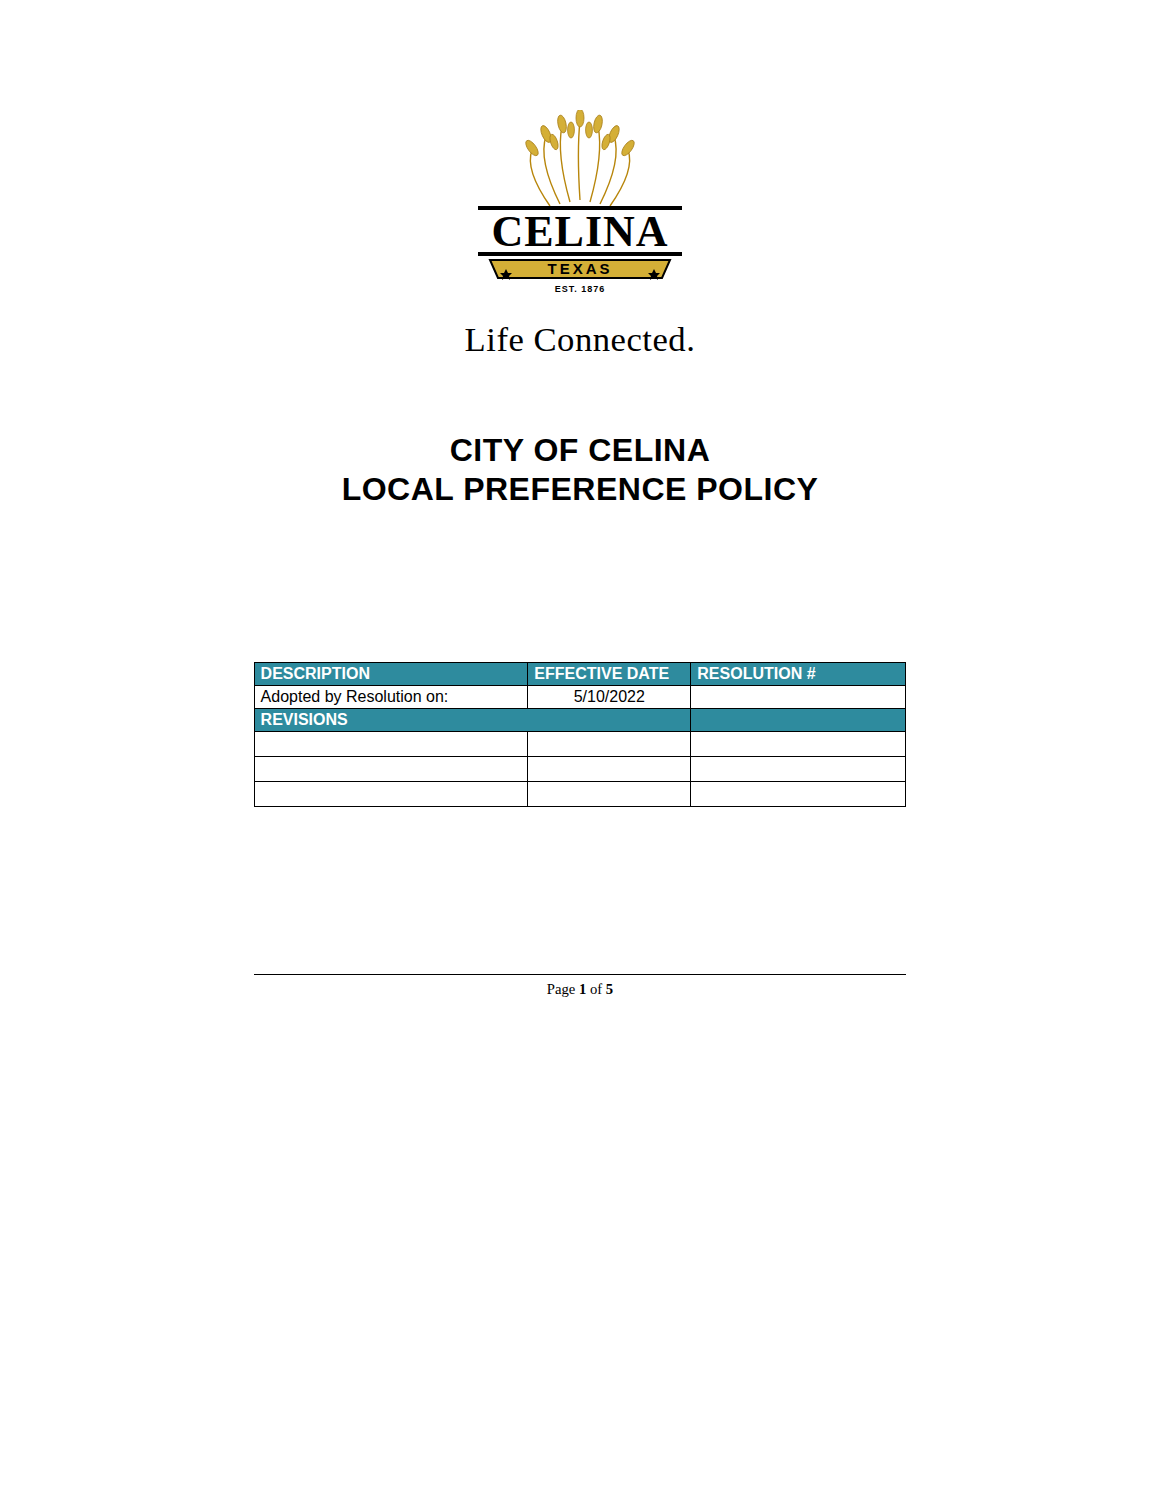CELINA TEXAS EST. 1876
Life Connected.
CITY OF CELINA
LOCAL PREFERENCE POLICY
| DESCRIPTION | EFFECTIVE DATE | RESOLUTION # |
| --- | --- | --- |
| Adopted by Resolution on: | 5/10/2022 | |
| REVISIONS | |
Page 1 of 5